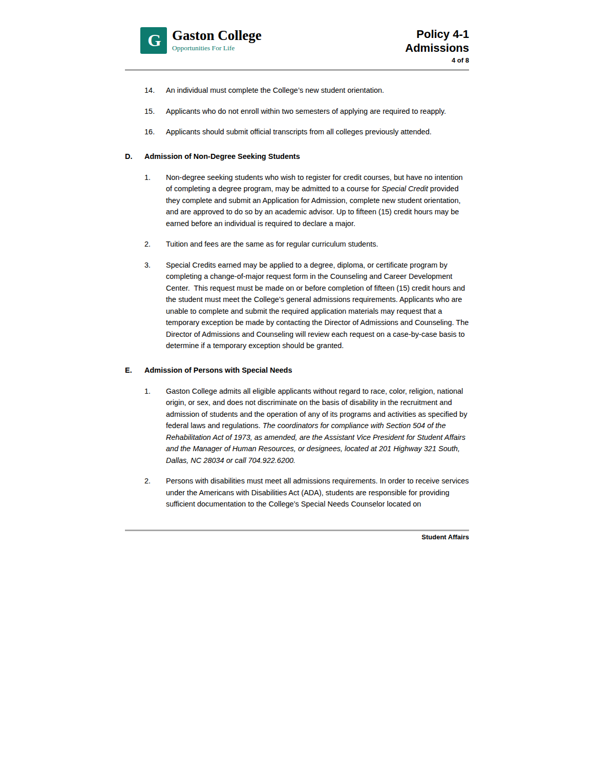G
Gaston College
Opportunities For Life
Policy 4-1
Admissions
4 of 8
14. An individual must complete the College’s new student orientation.
15. Applicants who do not enroll within two semesters of applying are required to reapply.
16. Applicants should submit official transcripts from all colleges previously attended.
D. Admission of Non-Degree Seeking Students
1. Non-degree seeking students who wish to register for credit courses, but have no intention of completing a degree program, may be admitted to a course for Special Credit provided they complete and submit an Application for Admission, complete new student orientation, and are approved to do so by an academic advisor. Up to fifteen (15) credit hours may be earned before an individual is required to declare a major.
2. Tuition and fees are the same as for regular curriculum students.
3. Special Credits earned may be applied to a degree, diploma, or certificate program by completing a change-of-major request form in the Counseling and Career Development Center. This request must be made on or before completion of fifteen (15) credit hours and the student must meet the College’s general admissions requirements. Applicants who are unable to complete and submit the required application materials may request that a temporary exception be made by contacting the Director of Admissions and Counseling. The Director of Admissions and Counseling will review each request on a case-by-case basis to determine if a temporary exception should be granted.
E. Admission of Persons with Special Needs
1. Gaston College admits all eligible applicants without regard to race, color, religion, national origin, or sex, and does not discriminate on the basis of disability in the recruitment and admission of students and the operation of any of its programs and activities as specified by federal laws and regulations. The coordinators for compliance with Section 504 of the Rehabilitation Act of 1973, as amended, are the Assistant Vice President for Student Affairs and the Manager of Human Resources, or designees, located at 201 Highway 321 South, Dallas, NC 28034 or call 704.922.6200.
2. Persons with disabilities must meet all admissions requirements. In order to receive services under the Americans with Disabilities Act (ADA), students are responsible for providing sufficient documentation to the College’s Special Needs Counselor located on
Student Affairs